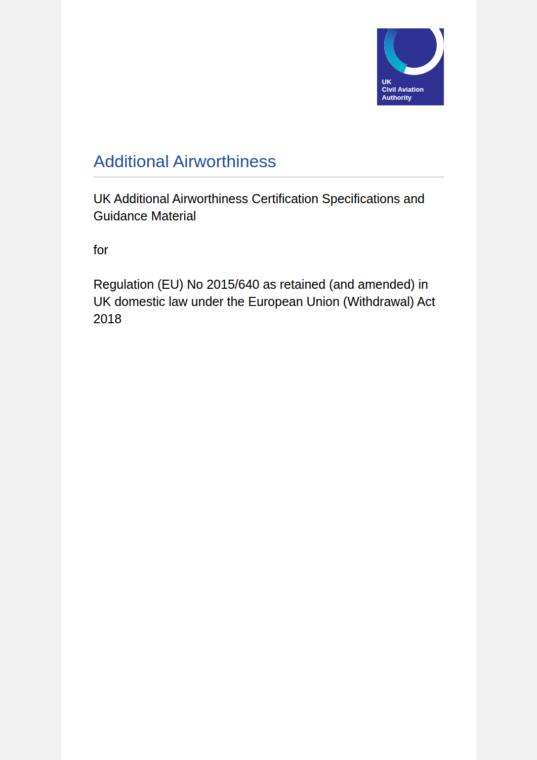UK
Civil Aviation
Authority
Additional Airworthiness
UK Additional Airworthiness Certification Specifications and Guidance Material
for
Regulation (EU) No 2015/640 as retained (and amended) in UK domestic law under the European Union (Withdrawal) Act 2018